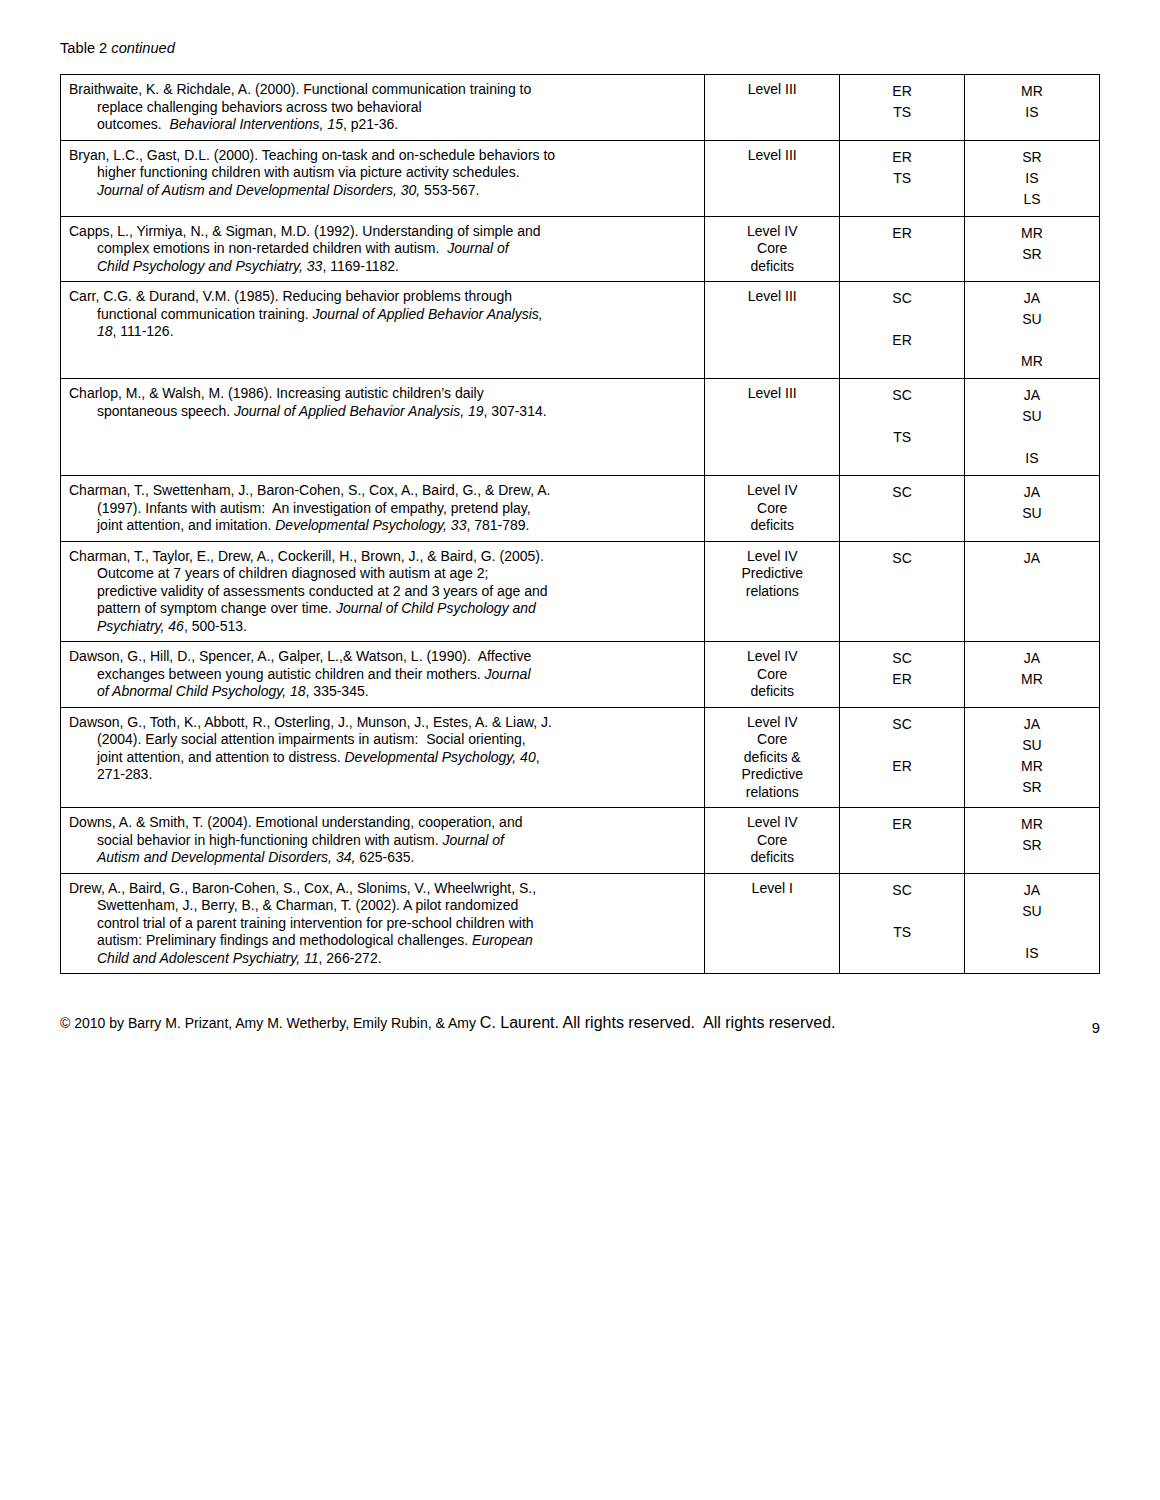Table 2 continued
| Braithwaite, K. & Richdale, A. (2000). Functional communication training to replace challenging behaviors across two behavioral outcomes. Behavioral Interventions, 15 , p21-36. | Level III | ER TS | MR IS |
| Bryan, L.C., Gast, D.L. (2000). Teaching on-task and on-schedule behaviors to higher functioning children with autism via picture activity schedules. Journal of Autism and Developmental Disorders, 30, 553-567. | Level III | ER TS | SR IS LS |
| Capps, L., Yirmiya, N., & Sigman, M.D. (1992). Understanding of simple and complex emotions in non-retarded children with autism. Journal of Child Psychology and Psychiatry, 33 , 1169-1182. | Level IV Core deficits | ER | MR SR |
| Carr, C.G. & Durand, V.M. (1985). Reducing behavior problems through functional communication training. Journal of Applied Behavior Analysis, 18 , 111-126. | Level III | SC ER | JA SU MR |
| Charlop, M., & Walsh, M. (1986). Increasing autistic children’s daily spontaneous speech. Journal of Applied Behavior Analysis, 19 , 307-314. | Level III | SC TS | JA SU IS |
| Charman, T., Swettenham, J., Baron-Cohen, S., Cox, A., Baird, G., & Drew, A. (1997). Infants with autism: An investigation of empathy, pretend play, joint attention, and imitation. Developmental Psychology, 33 , 781-789. | Level IV Core deficits | SC | JA SU |
| Charman, T., Taylor, E., Drew, A., Cockerill, H., Brown, J., & Baird, G. (2005). Outcome at 7 years of children diagnosed with autism at age 2; predictive validity of assessments conducted at 2 and 3 years of age and pattern of symptom change over time. Journal of Child Psychology and Psychiatry, 46 , 500-513. | Level IV Predictive relations | SC | JA |
| Dawson, G., Hill, D., Spencer, A., Galper, L.,& Watson, L. (1990). Affective exchanges between young autistic children and their mothers. Journal of Abnormal Child Psychology, 18 , 335-345. | Level IV Core deficits | SC ER | JA MR |
| Dawson, G., Toth, K., Abbott, R., Osterling, J., Munson, J., Estes, A. & Liaw, J. (2004). Early social attention impairments in autism: Social orienting, joint attention, and attention to distress. Developmental Psychology, 40 , 271-283. | Level IV Core deficits & Predictive relations | SC ER | JA SU MR SR |
| Downs, A. & Smith, T. (2004). Emotional understanding, cooperation, and social behavior in high-functioning children with autism. Journal of Autism and Developmental Disorders, 34, 625-635. | Level IV Core deficits | ER | MR SR |
| Drew, A., Baird, G., Baron-Cohen, S., Cox, A., Slonims, V., Wheelwright, S., Swettenham, J., Berry, B., & Charman, T. (2002). A pilot randomized control trial of a parent training intervention for pre-school children with autism: Preliminary findings and methodological challenges. European Child and Adolescent Psychiatry, 11 , 266-272. | Level I | SC TS | JA SU IS |
© 2010 by Barry M. Prizant, Amy M. Wetherby, Emily Rubin, & Amy C. Laurent. All rights reserved. All rights reserved. 9